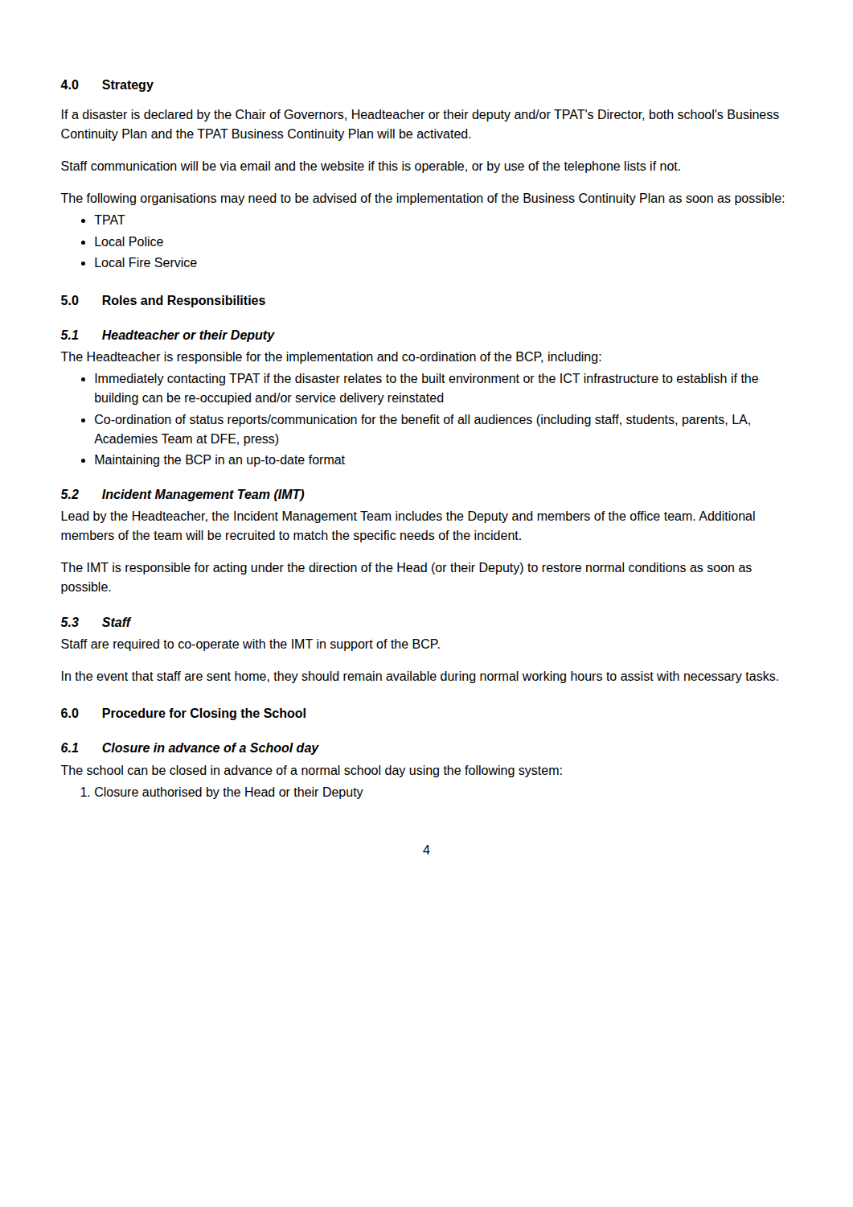4.0 Strategy
If a disaster is declared by the Chair of Governors, Headteacher or their deputy and/or TPAT's Director, both school's Business Continuity Plan and the TPAT Business Continuity Plan will be activated.
Staff communication will be via email and the website if this is operable, or by use of the telephone lists if not.
The following organisations may need to be advised of the implementation of the Business Continuity Plan as soon as possible:
TPAT
Local Police
Local Fire Service
5.0 Roles and Responsibilities
5.1 Headteacher or their Deputy
The Headteacher is responsible for the implementation and co-ordination of the BCP, including:
Immediately contacting TPAT if the disaster relates to the built environment or the ICT infrastructure to establish if the building can be re-occupied and/or service delivery reinstated
Co-ordination of status reports/communication for the benefit of all audiences (including staff, students, parents, LA, Academies Team at DFE, press)
Maintaining the BCP in an up-to-date format
5.2 Incident Management Team (IMT)
Lead by the Headteacher, the Incident Management Team includes the Deputy and members of the office team. Additional members of the team will be recruited to match the specific needs of the incident.
The IMT is responsible for acting under the direction of the Head (or their Deputy) to restore normal conditions as soon as possible.
5.3 Staff
Staff are required to co-operate with the IMT in support of the BCP.
In the event that staff are sent home, they should remain available during normal working hours to assist with necessary tasks.
6.0 Procedure for Closing the School
6.1 Closure in advance of a School day
The school can be closed in advance of a normal school day using the following system:
Closure authorised by the Head or their Deputy
4